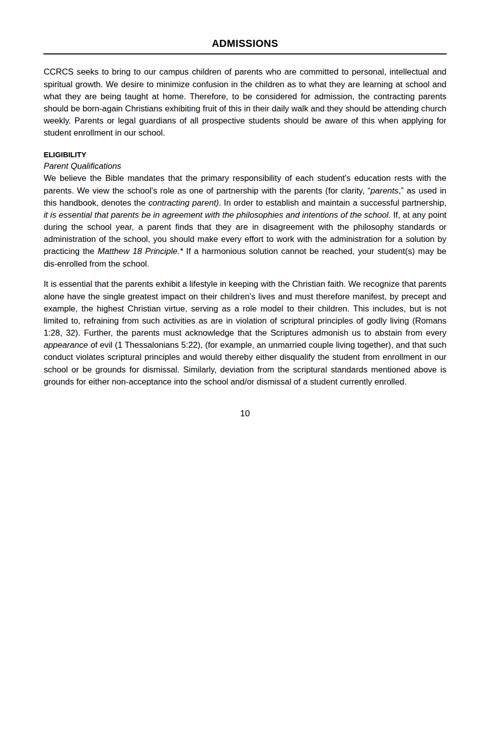ADMISSIONS
CCRCS seeks to bring to our campus children of parents who are committed to personal, intellectual and spiritual growth. We desire to minimize confusion in the children as to what they are learning at school and what they are being taught at home. Therefore, to be considered for admission, the contracting parents should be born-again Christians exhibiting fruit of this in their daily walk and they should be attending church weekly. Parents or legal guardians of all prospective students should be aware of this when applying for student enrollment in our school.
ELIGIBILITY
Parent Qualifications
We believe the Bible mandates that the primary responsibility of each student's education rests with the parents. We view the school's role as one of partnership with the parents (for clarity, “parents,” as used in this handbook, denotes the contracting parent). In order to establish and maintain a successful partnership, it is essential that parents be in agreement with the philosophies and intentions of the school. If, at any point during the school year, a parent finds that they are in disagreement with the philosophy standards or administration of the school, you should make every effort to work with the administration for a solution by practicing the Matthew 18 Principle.* If a harmonious solution cannot be reached, your student(s) may be dis-enrolled from the school.
It is essential that the parents exhibit a lifestyle in keeping with the Christian faith. We recognize that parents alone have the single greatest impact on their children's lives and must therefore manifest, by precept and example, the highest Christian virtue, serving as a role model to their children. This includes, but is not limited to, refraining from such activities as are in violation of scriptural principles of godly living (Romans 1:28, 32). Further, the parents must acknowledge that the Scriptures admonish us to abstain from every appearance of evil (1 Thessalonians 5:22), (for example, an unmarried couple living together), and that such conduct violates scriptural principles and would thereby either disqualify the student from enrollment in our school or be grounds for dismissal. Similarly, deviation from the scriptural standards mentioned above is grounds for either non-acceptance into the school and/or dismissal of a student currently enrolled.
10